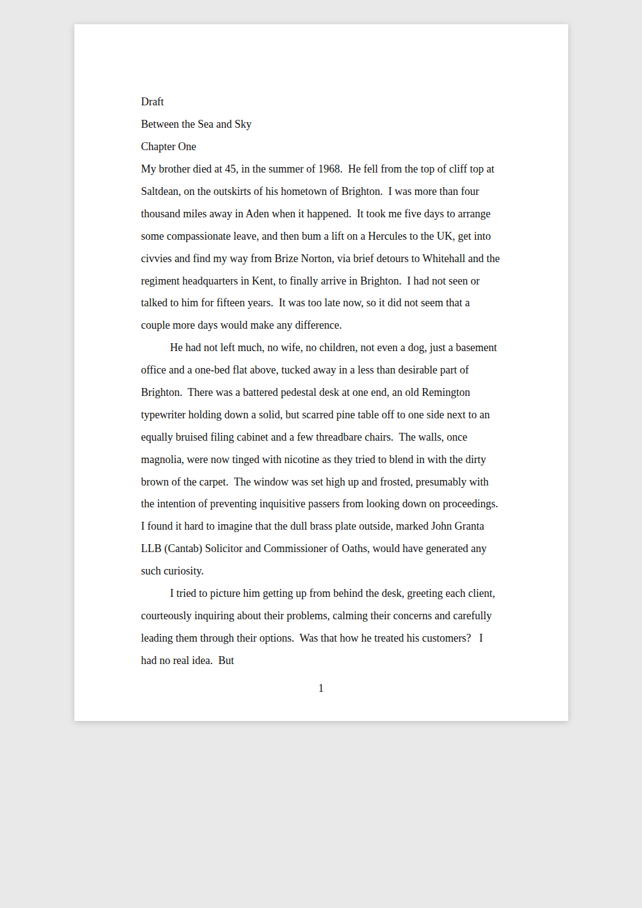Draft
Between the Sea and Sky
Chapter One
My brother died at 45, in the summer of 1968. He fell from the top of cliff top at Saltdean, on the outskirts of his hometown of Brighton. I was more than four thousand miles away in Aden when it happened. It took me five days to arrange some compassionate leave, and then bum a lift on a Hercules to the UK, get into civvies and find my way from Brize Norton, via brief detours to Whitehall and the regiment headquarters in Kent, to finally arrive in Brighton. I had not seen or talked to him for fifteen years. It was too late now, so it did not seem that a couple more days would make any difference.
He had not left much, no wife, no children, not even a dog, just a basement office and a one-bed flat above, tucked away in a less than desirable part of Brighton. There was a battered pedestal desk at one end, an old Remington typewriter holding down a solid, but scarred pine table off to one side next to an equally bruised filing cabinet and a few threadbare chairs. The walls, once magnolia, were now tinged with nicotine as they tried to blend in with the dirty brown of the carpet. The window was set high up and frosted, presumably with the intention of preventing inquisitive passers from looking down on proceedings. I found it hard to imagine that the dull brass plate outside, marked John Granta LLB (Cantab) Solicitor and Commissioner of Oaths, would have generated any such curiosity.
I tried to picture him getting up from behind the desk, greeting each client, courteously inquiring about their problems, calming their concerns and carefully leading them through their options. Was that how he treated his customers? I had no real idea. But
1